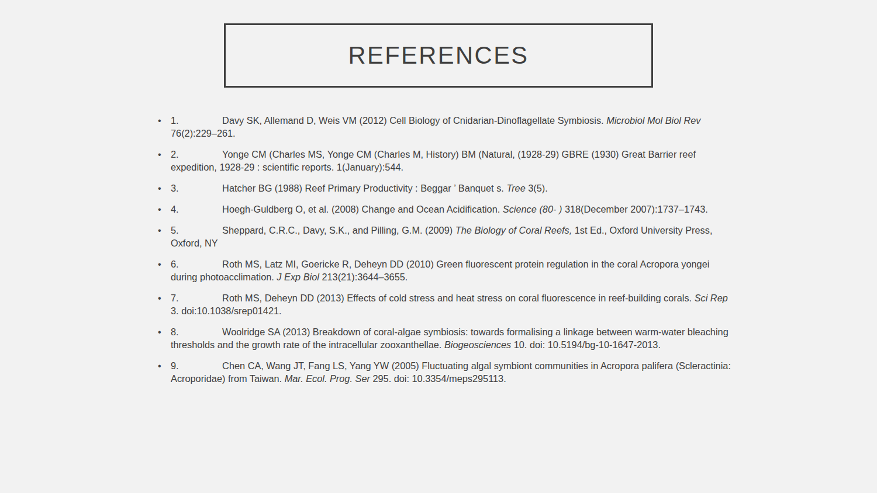REFERENCES
1. Davy SK, Allemand D, Weis VM (2012) Cell Biology of Cnidarian-Dinoflagellate Symbiosis. Microbiol Mol Biol Rev 76(2):229–261.
2. Yonge CM (Charles MS, Yonge CM (Charles M, History) BM (Natural, (1928-29) GBRE (1930) Great Barrier reef expedition, 1928-29 : scientific reports. 1(January):544.
3. Hatcher BG (1988) Reef Primary Productivity : Beggar ’ Banquet s. Tree 3(5).
4. Hoegh-Guldberg O, et al. (2008) Change and Ocean Acidification. Science (80- ) 318(December 2007):1737–1743.
5. Sheppard, C.R.C., Davy, S.K., and Pilling, G.M. (2009) The Biology of Coral Reefs, 1st Ed., Oxford University Press, Oxford, NY
6. Roth MS, Latz MI, Goericke R, Deheyn DD (2010) Green fluorescent protein regulation in the coral Acropora yongei during photoacclimation. J Exp Biol 213(21):3644–3655.
7. Roth MS, Deheyn DD (2013) Effects of cold stress and heat stress on coral fluorescence in reef-building corals. Sci Rep 3. doi:10.1038/srep01421.
8. Woolridge SA (2013) Breakdown of coral-algae symbiosis: towards formalising a linkage between warm-water bleaching thresholds and the growth rate of the intracellular zooxanthellae. Biogeosciences 10. doi: 10.5194/bg-10-1647-2013.
9. Chen CA, Wang JT, Fang LS, Yang YW (2005) Fluctuating algal symbiont communities in Acropora palifera (Scleractinia: Acroporidae) from Taiwan. Mar. Ecol. Prog. Ser 295. doi: 10.3354/meps295113.